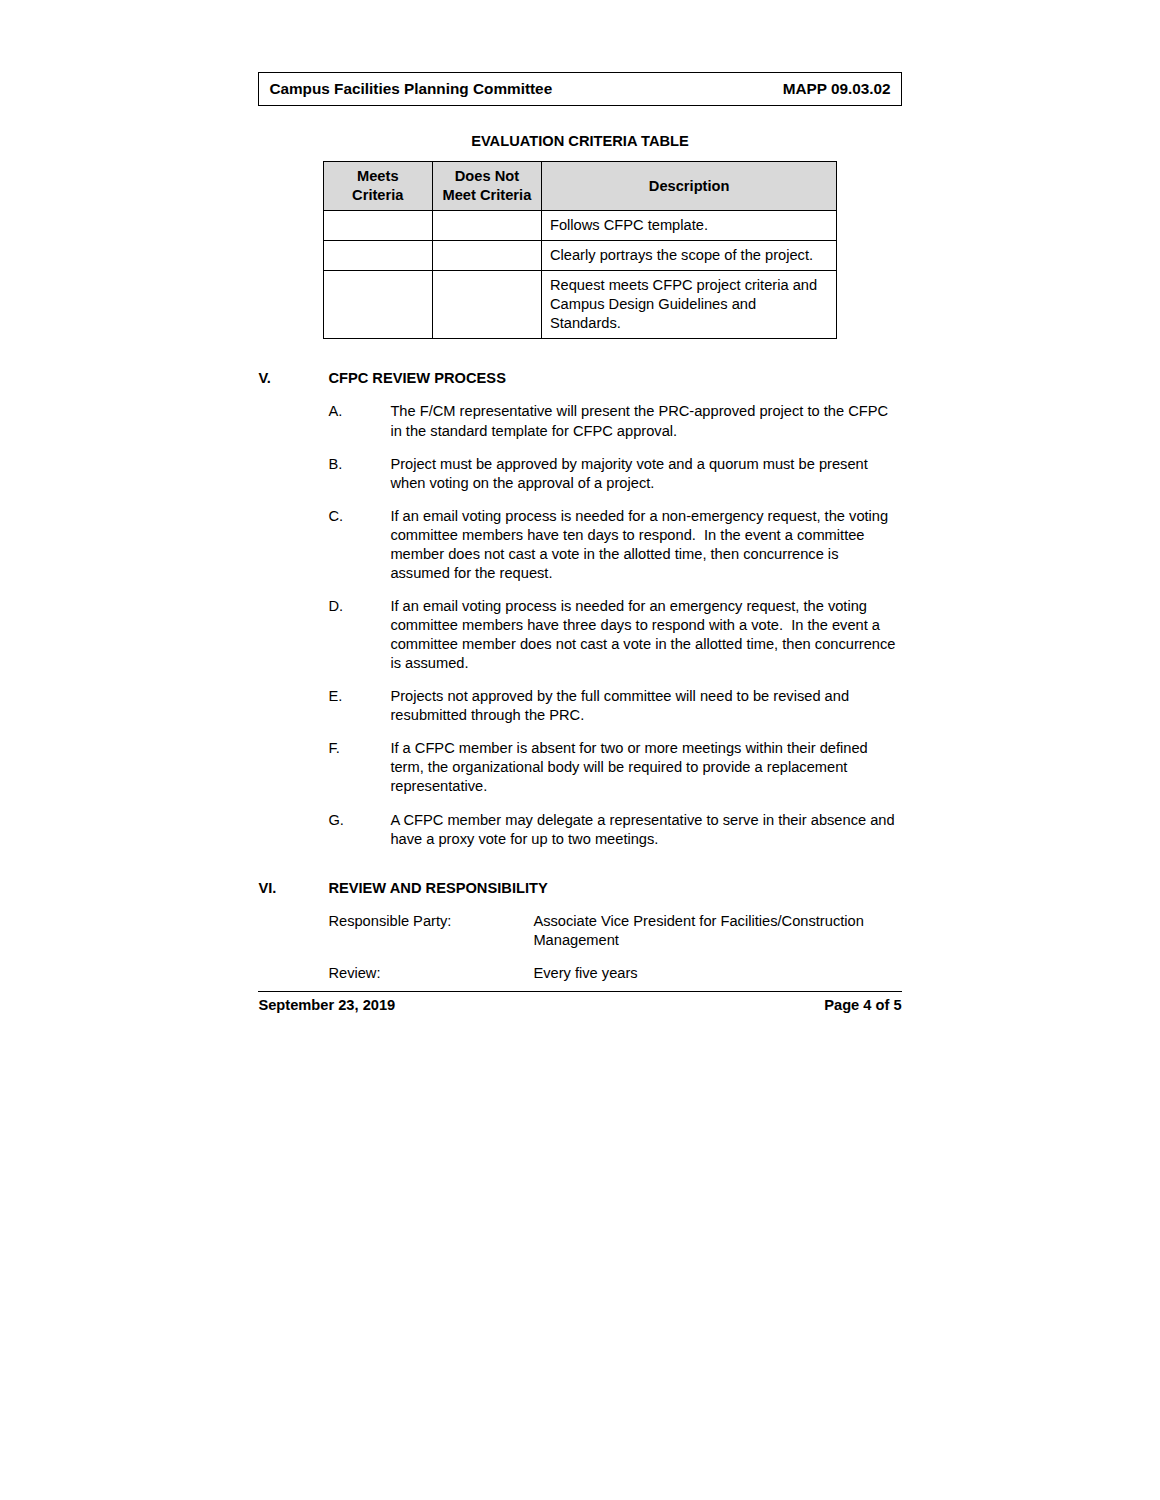Campus Facilities Planning Committee
MAPP 09.03.02
EVALUATION CRITERIA TABLE
| Meets Criteria | Does Not Meet Criteria | Description |
| --- | --- | --- |
| | | Follows CFPC template. |
| | | Clearly portrays the scope of the project. |
| | | Request meets CFPC project criteria and Campus Design Guidelines and Standards. |
V.
CFPC REVIEW PROCESS
A.
The F/CM representative will present the PRC-approved project to the CFPC in the standard template for CFPC approval.
B.
Project must be approved by majority vote and a quorum must be present when voting on the approval of a project.
C.
If an email voting process is needed for a non-emergency request, the voting committee members have ten days to respond. In the event a committee member does not cast a vote in the allotted time, then concurrence is assumed for the request.
D.
If an email voting process is needed for an emergency request, the voting committee members have three days to respond with a vote. In the event a committee member does not cast a vote in the allotted time, then concurrence is assumed.
E.
Projects not approved by the full committee will need to be revised and resubmitted through the PRC.
F.
If a CFPC member is absent for two or more meetings within their defined term, the organizational body will be required to provide a replacement representative.
G.
A CFPC member may delegate a representative to serve in their absence and have a proxy vote for up to two meetings.
VI.
REVIEW AND RESPONSIBILITY
Responsible Party:
Associate Vice President for Facilities/Construction Management
Review:
Every five years
September 23, 2019
Page 4 of 5